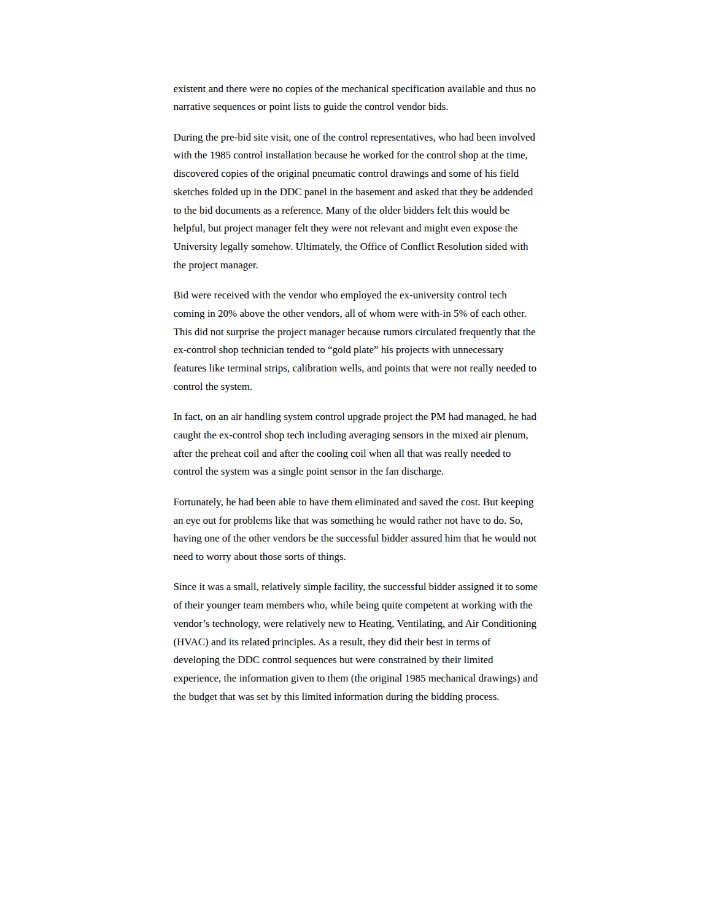existent and there were no copies of the mechanical specification available and thus no narrative sequences or point lists to guide the control vendor bids.
During the pre-bid site visit, one of the control representatives, who had been involved with the 1985 control installation because he worked for the control shop at the time, discovered copies of the original pneumatic control drawings and some of his field sketches folded up in the DDC panel in the basement and asked that they be addended to the bid documents as a reference. Many of the older bidders felt this would be helpful, but project manager felt they were not relevant and might even expose the University legally somehow. Ultimately, the Office of Conflict Resolution sided with the project manager.
Bid were received with the vendor who employed the ex-university control tech coming in 20% above the other vendors, all of whom were with-in 5% of each other. This did not surprise the project manager because rumors circulated frequently that the ex-control shop technician tended to “gold plate” his projects with unnecessary features like terminal strips, calibration wells, and points that were not really needed to control the system.
In fact, on an air handling system control upgrade project the PM had managed, he had caught the ex-control shop tech including averaging sensors in the mixed air plenum, after the preheat coil and after the cooling coil when all that was really needed to control the system was a single point sensor in the fan discharge.
Fortunately, he had been able to have them eliminated and saved the cost. But keeping an eye out for problems like that was something he would rather not have to do. So, having one of the other vendors be the successful bidder assured him that he would not need to worry about those sorts of things.
Since it was a small, relatively simple facility, the successful bidder assigned it to some of their younger team members who, while being quite competent at working with the vendor’s technology, were relatively new to Heating, Ventilating, and Air Conditioning (HVAC) and its related principles. As a result, they did their best in terms of developing the DDC control sequences but were constrained by their limited experience, the information given to them (the original 1985 mechanical drawings) and the budget that was set by this limited information during the bidding process.